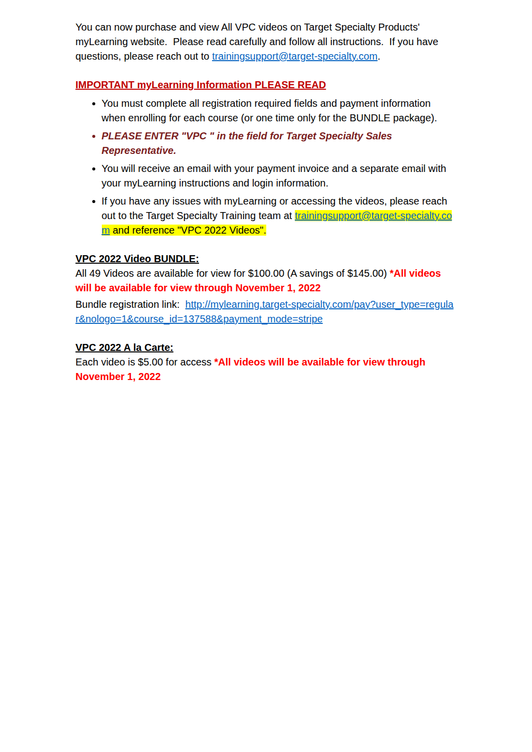You can now purchase and view All VPC videos on Target Specialty Products' myLearning website. Please read carefully and follow all instructions. If you have questions, please reach out to trainingsupport@target-specialty.com.
IMPORTANT myLearning Information PLEASE READ
You must complete all registration required fields and payment information when enrolling for each course (or one time only for the BUNDLE package).
PLEASE ENTER "VPC " in the field for Target Specialty Sales Representative.
You will receive an email with your payment invoice and a separate email with your myLearning instructions and login information.
If you have any issues with myLearning or accessing the videos, please reach out to the Target Specialty Training team at trainingsupport@target-specialty.com and reference "VPC 2022 Videos".
VPC 2022 Video BUNDLE:
All 49 Videos are available for view for $100.00 (A savings of $145.00) *All videos will be available for view through November 1, 2022
Bundle registration link: http://mylearning.target-specialty.com/pay?user_type=regular&nologo=1&course_id=137588&payment_mode=stripe
VPC 2022 A la Carte:
Each video is $5.00 for access *All videos will be available for view through November 1, 2022